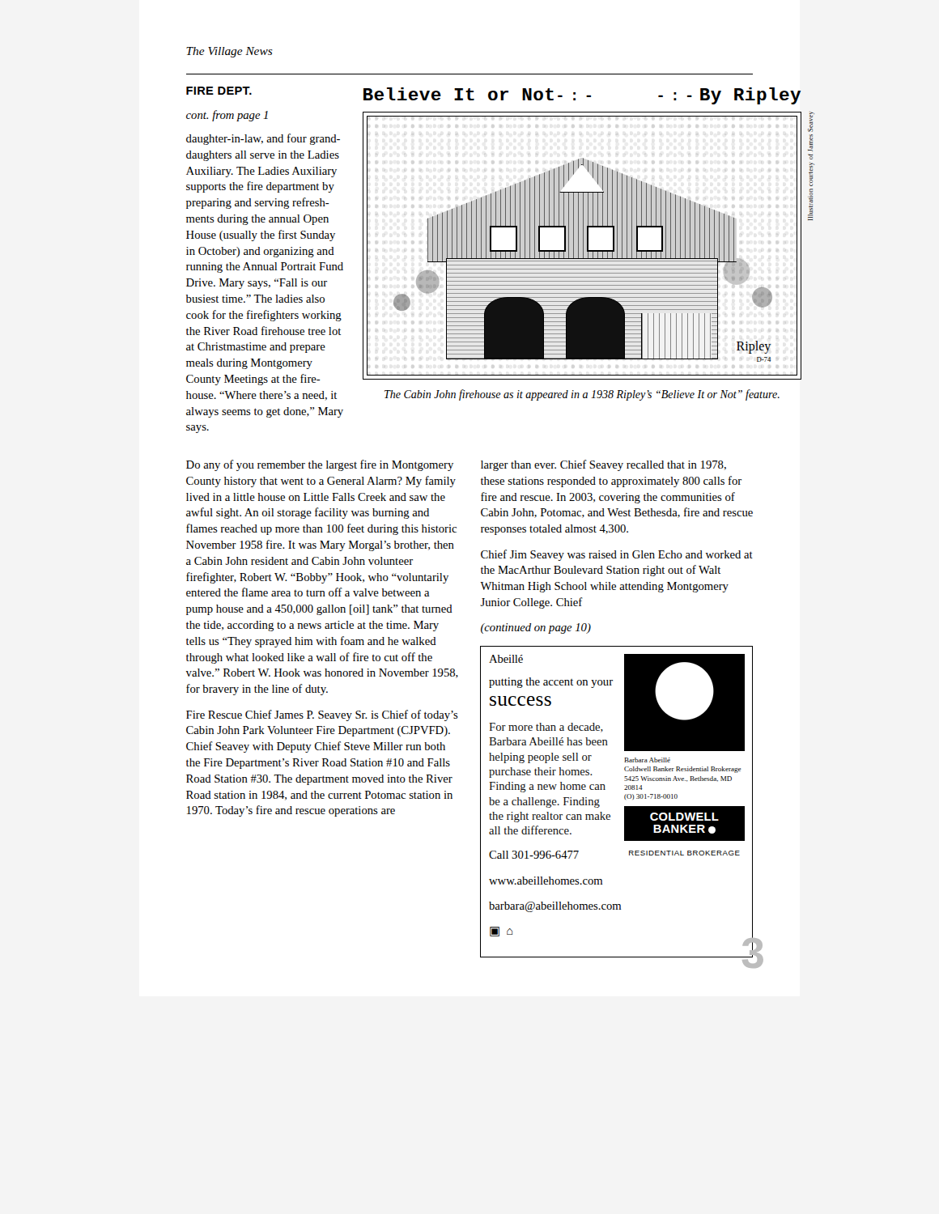The Village News
FIRE DEPT.
cont. from page 1
daughter-in-law, and four granddaughters all serve in the Ladies Auxiliary. The Ladies Auxiliary supports the fire department by preparing and serving refreshments during the annual Open House (usually the first Sunday in October) and organizing and running the Annual Portrait Fund Drive. Mary says, “Fall is our busiest time.” The ladies also cook for the firefighters working the River Road firehouse tree lot at Christmastime and prepare meals during Montgomery County Meetings at the firehouse. “Where there’s a need, it always seems to get done,” Mary says.
Believe It or Not -:- -:- By Ripley
RipleyD-74
Illustration courtesy of James Seavey
The Cabin John firehouse as it appeared in a 1938 Ripley’s “Believe It or Not” feature.
Do any of you remember the largest fire in Montgomery County history that went to a General Alarm? My family lived in a little house on Little Falls Creek and saw the awful sight. An oil storage facility was burning and flames reached up more than 100 feet during this historic November 1958 fire. It was Mary Morgal’s brother, then a Cabin John resident and Cabin John volunteer firefighter, Robert W. “Bobby” Hook, who “voluntarily entered the flame area to turn off a valve between a pump house and a 450,000 gallon [oil] tank” that turned the tide, according to a news article at the time. Mary tells us “They sprayed him with foam and he walked through what looked like a wall of fire to cut off the valve.” Robert W. Hook was honored in November 1958, for bravery in the line of duty.
Fire Rescue Chief James P. Seavey Sr. is Chief of today’s Cabin John Park Volunteer Fire Department (CJPVFD). Chief Seavey with Deputy Chief Steve Miller run both the Fire Department’s River Road Station #10 and Falls Road Station #30. The department moved into the River Road station in 1984, and the current Potomac station in 1970. Today’s fire and rescue operations are
larger than ever. Chief Seavey recalled that in 1978, these stations responded to approximately 800 calls for fire and rescue. In 2003, covering the communities of Cabin John, Potomac, and West Bethesda, fire and rescue responses totaled almost 4,300.
Chief Jim Seavey was raised in Glen Echo and worked at the MacArthur Boulevard Station right out of Walt Whitman High School while attending Montgomery Junior College. Chief
(continued on page 10)
Abeillé
putting the accent on your success
For more than a decade, Barbara Abeillé has been helping people sell or purchase their homes. Finding a new home can be a challenge. Finding the right realtor can make all the difference.
Call 301-996-6477
www.abeillehomes.com
barbara@abeillehomes.com
▣ ⌂
Barbara Abeillé
Coldwell Banker Residential Brokerage
5425 Wisconsin Ave., Bethesda, MD 20814
(O) 301-718-0010
COLDWELL
BANKER
Residential Brokerage
3